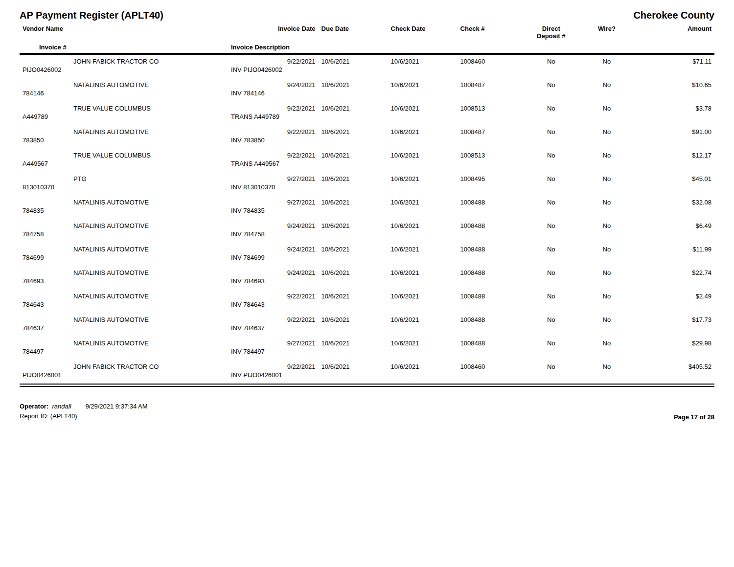AP Payment Register (APLT40)
Cherokee County
| Vendor Name | Invoice Date | Due Date | Check Date | Check # | Direct Deposit # | Wire? | Amount |
| --- | --- | --- | --- | --- | --- | --- | --- |
| Invoice # | Invoice Description | | | | | | |
| JOHN FABICK TRACTOR CO | 9/22/2021 | 10/6/2021 | 10/6/2021 | 1008460 | No | No | $71.11 |
| PIJO0426002 | INV PIJO0426002 | | | | | | |
| NATALINIS AUTOMOTIVE | 9/24/2021 | 10/6/2021 | 10/6/2021 | 1008487 | No | No | $10.65 |
| 784146 | INV 784146 | | | | | | |
| TRUE VALUE COLUMBUS | 9/22/2021 | 10/6/2021 | 10/6/2021 | 1008513 | No | No | $3.78 |
| A449789 | TRANS A449789 | | | | | | |
| NATALINIS AUTOMOTIVE | 9/22/2021 | 10/6/2021 | 10/6/2021 | 1008487 | No | No | $91.00 |
| 783850 | INV 783850 | | | | | | |
| TRUE VALUE COLUMBUS | 9/22/2021 | 10/6/2021 | 10/6/2021 | 1008513 | No | No | $12.17 |
| A449567 | TRANS A449567 | | | | | | |
| PTG | 9/27/2021 | 10/6/2021 | 10/6/2021 | 1008495 | No | No | $45.01 |
| 813010370 | INV 813010370 | | | | | | |
| NATALINIS AUTOMOTIVE | 9/27/2021 | 10/6/2021 | 10/6/2021 | 1008488 | No | No | $32.08 |
| 784835 | INV 784835 | | | | | | |
| NATALINIS AUTOMOTIVE | 9/24/2021 | 10/6/2021 | 10/6/2021 | 1008488 | No | No | $6.49 |
| 784758 | INV 784758 | | | | | | |
| NATALINIS AUTOMOTIVE | 9/24/2021 | 10/6/2021 | 10/6/2021 | 1008488 | No | No | $11.99 |
| 784699 | INV 784699 | | | | | | |
| NATALINIS AUTOMOTIVE | 9/24/2021 | 10/6/2021 | 10/6/2021 | 1008488 | No | No | $22.74 |
| 784693 | INV 784693 | | | | | | |
| NATALINIS AUTOMOTIVE | 9/22/2021 | 10/6/2021 | 10/6/2021 | 1008488 | No | No | $2.49 |
| 784643 | INV 784643 | | | | | | |
| NATALINIS AUTOMOTIVE | 9/22/2021 | 10/6/2021 | 10/6/2021 | 1008488 | No | No | $17.73 |
| 784637 | INV 784637 | | | | | | |
| NATALINIS AUTOMOTIVE | 9/27/2021 | 10/6/2021 | 10/6/2021 | 1008488 | No | No | $29.98 |
| 784497 | INV 784497 | | | | | | |
| JOHN FABICK TRACTOR CO | 9/22/2021 | 10/6/2021 | 10/6/2021 | 1008460 | No | No | $405.52 |
| PIJO0426001 | INV PIJO0426001 | | | | | | |
Operator: randall 9/29/2021 9:37:34 AM
Report ID: (APLT40)
Page 17 of 28